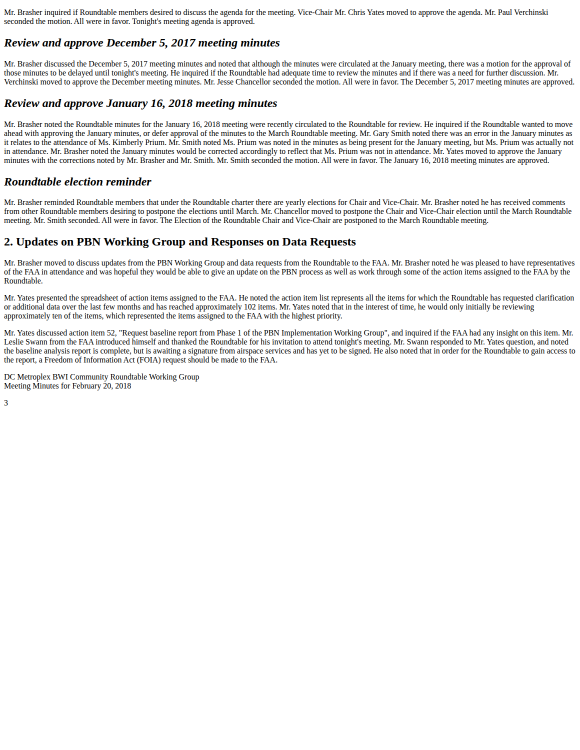Mr. Brasher inquired if Roundtable members desired to discuss the agenda for the meeting. Vice-Chair Mr. Chris Yates moved to approve the agenda. Mr. Paul Verchinski seconded the motion. All were in favor. Tonight's meeting agenda is approved.
Review and approve December 5, 2017 meeting minutes
Mr. Brasher discussed the December 5, 2017 meeting minutes and noted that although the minutes were circulated at the January meeting, there was a motion for the approval of those minutes to be delayed until tonight's meeting. He inquired if the Roundtable had adequate time to review the minutes and if there was a need for further discussion. Mr. Verchinski moved to approve the December meeting minutes. Mr. Jesse Chancellor seconded the motion. All were in favor. The December 5, 2017 meeting minutes are approved.
Review and approve January 16, 2018 meeting minutes
Mr. Brasher noted the Roundtable minutes for the January 16, 2018 meeting were recently circulated to the Roundtable for review. He inquired if the Roundtable wanted to move ahead with approving the January minutes, or defer approval of the minutes to the March Roundtable meeting. Mr. Gary Smith noted there was an error in the January minutes as it relates to the attendance of Ms. Kimberly Prium. Mr. Smith noted Ms. Prium was noted in the minutes as being present for the January meeting, but Ms. Prium was actually not in attendance. Mr. Brasher noted the January minutes would be corrected accordingly to reflect that Ms. Prium was not in attendance. Mr. Yates moved to approve the January minutes with the corrections noted by Mr. Brasher and Mr. Smith. Mr. Smith seconded the motion. All were in favor. The January 16, 2018 meeting minutes are approved.
Roundtable election reminder
Mr. Brasher reminded Roundtable members that under the Roundtable charter there are yearly elections for Chair and Vice-Chair. Mr. Brasher noted he has received comments from other Roundtable members desiring to postpone the elections until March. Mr. Chancellor moved to postpone the Chair and Vice-Chair election until the March Roundtable meeting. Mr. Smith seconded. All were in favor. The Election of the Roundtable Chair and Vice-Chair are postponed to the March Roundtable meeting.
2. Updates on PBN Working Group and Responses on Data Requests
Mr. Brasher moved to discuss updates from the PBN Working Group and data requests from the Roundtable to the FAA. Mr. Brasher noted he was pleased to have representatives of the FAA in attendance and was hopeful they would be able to give an update on the PBN process as well as work through some of the action items assigned to the FAA by the Roundtable.
Mr. Yates presented the spreadsheet of action items assigned to the FAA. He noted the action item list represents all the items for which the Roundtable has requested clarification or additional data over the last few months and has reached approximately 102 items. Mr. Yates noted that in the interest of time, he would only initially be reviewing approximately ten of the items, which represented the items assigned to the FAA with the highest priority.
Mr. Yates discussed action item 52, "Request baseline report from Phase 1 of the PBN Implementation Working Group", and inquired if the FAA had any insight on this item. Mr. Leslie Swann from the FAA introduced himself and thanked the Roundtable for his invitation to attend tonight's meeting. Mr. Swann responded to Mr. Yates question, and noted the baseline analysis report is complete, but is awaiting a signature from airspace services and has yet to be signed. He also noted that in order for the Roundtable to gain access to the report, a Freedom of Information Act (FOIA) request should be made to the FAA.
DC Metroplex BWI Community Roundtable Working Group
Meeting Minutes for February 20, 2018
3